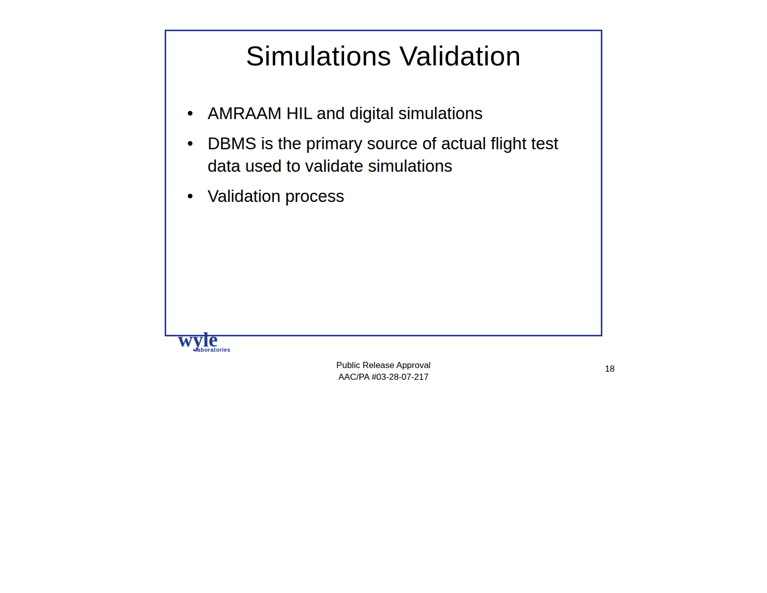Simulations Validation
AMRAAM HIL and digital simulations
DBMS is the primary source of actual flight test data used to validate simulations
Validation process
wylelaboratories
Public Release Approval
AAC/PA #03-28-07-217
18